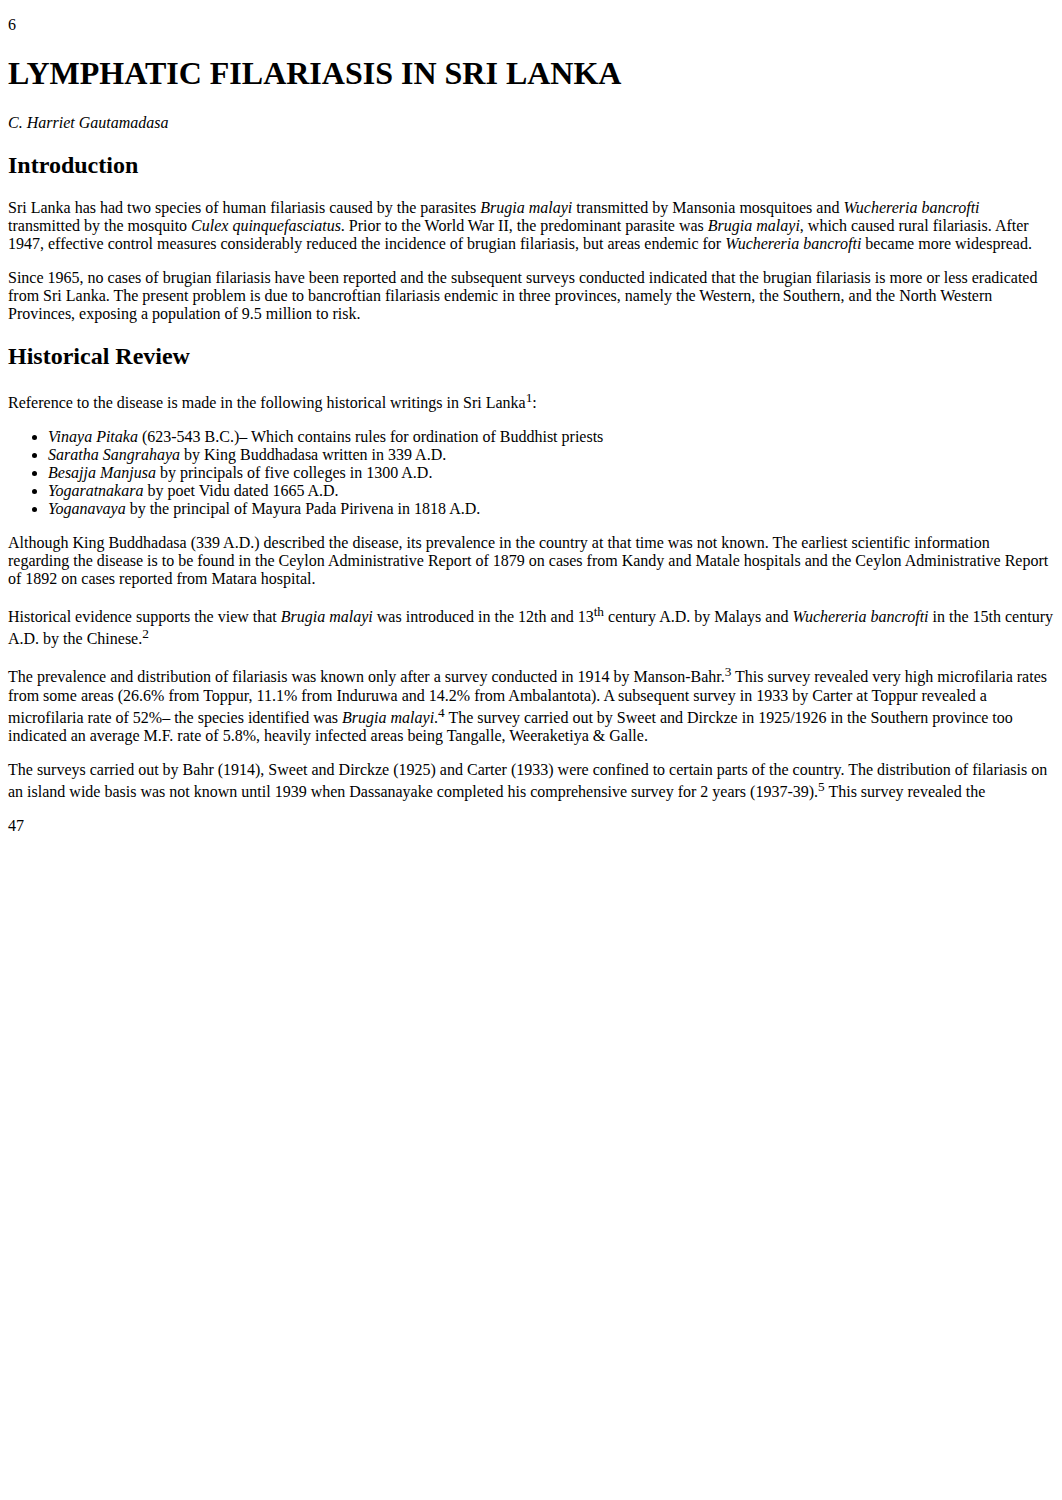6
LYMPHATIC FILARIASIS IN SRI LANKA
C. Harriet Gautamadasa
Introduction
Sri Lanka has had two species of human filariasis caused by the parasites Brugia malayi transmitted by Mansonia mosquitoes and Wuchereria bancrofti transmitted by the mosquito Culex quinquefasciatus. Prior to the World War II, the predominant parasite was Brugia malayi, which caused rural filariasis. After 1947, effective control measures considerably reduced the incidence of brugian filariasis, but areas endemic for Wuchereria bancrofti became more widespread.
Since 1965, no cases of brugian filariasis have been reported and the subsequent surveys conducted indicated that the brugian filariasis is more or less eradicated from Sri Lanka. The present problem is due to bancroftian filariasis endemic in three provinces, namely the Western, the Southern, and the North Western Provinces, exposing a population of 9.5 million to risk.
Historical Review
Reference to the disease is made in the following historical writings in Sri Lanka1:
Vinaya Pitaka (623-543 B.C.)– Which contains rules for ordination of Buddhist priests
Saratha Sangrahaya by King Buddhadasa written in 339 A.D.
Besajja Manjusa by principals of five colleges in 1300 A.D.
Yogaratnakara by poet Vidu dated 1665 A.D.
Yoganavaya by the principal of Mayura Pada Pirivena in 1818 A.D.
Although King Buddhadasa (339 A.D.) described the disease, its prevalence in the country at that time was not known. The earliest scientific information regarding the disease is to be found in the Ceylon Administrative Report of 1879 on cases from Kandy and Matale hospitals and the Ceylon Administrative Report of 1892 on cases reported from Matara hospital.
Historical evidence supports the view that Brugia malayi was introduced in the 12th and 13th century A.D. by Malays and Wuchereria bancrofti in the 15th century A.D. by the Chinese.2
The prevalence and distribution of filariasis was known only after a survey conducted in 1914 by Manson-Bahr.3 This survey revealed very high microfilaria rates from some areas (26.6% from Toppur, 11.1% from Induruwa and 14.2% from Ambalantota). A subsequent survey in 1933 by Carter at Toppur revealed a microfilaria rate of 52%– the species identified was Brugia malayi.4 The survey carried out by Sweet and Dirckze in 1925/1926 in the Southern province too indicated an average M.F. rate of 5.8%, heavily infected areas being Tangalle, Weeraketiya & Galle.
The surveys carried out by Bahr (1914), Sweet and Dirckze (1925) and Carter (1933) were confined to certain parts of the country. The distribution of filariasis on an island wide basis was not known until 1939 when Dassanayake completed his comprehensive survey for 2 years (1937-39).5 This survey revealed the
47